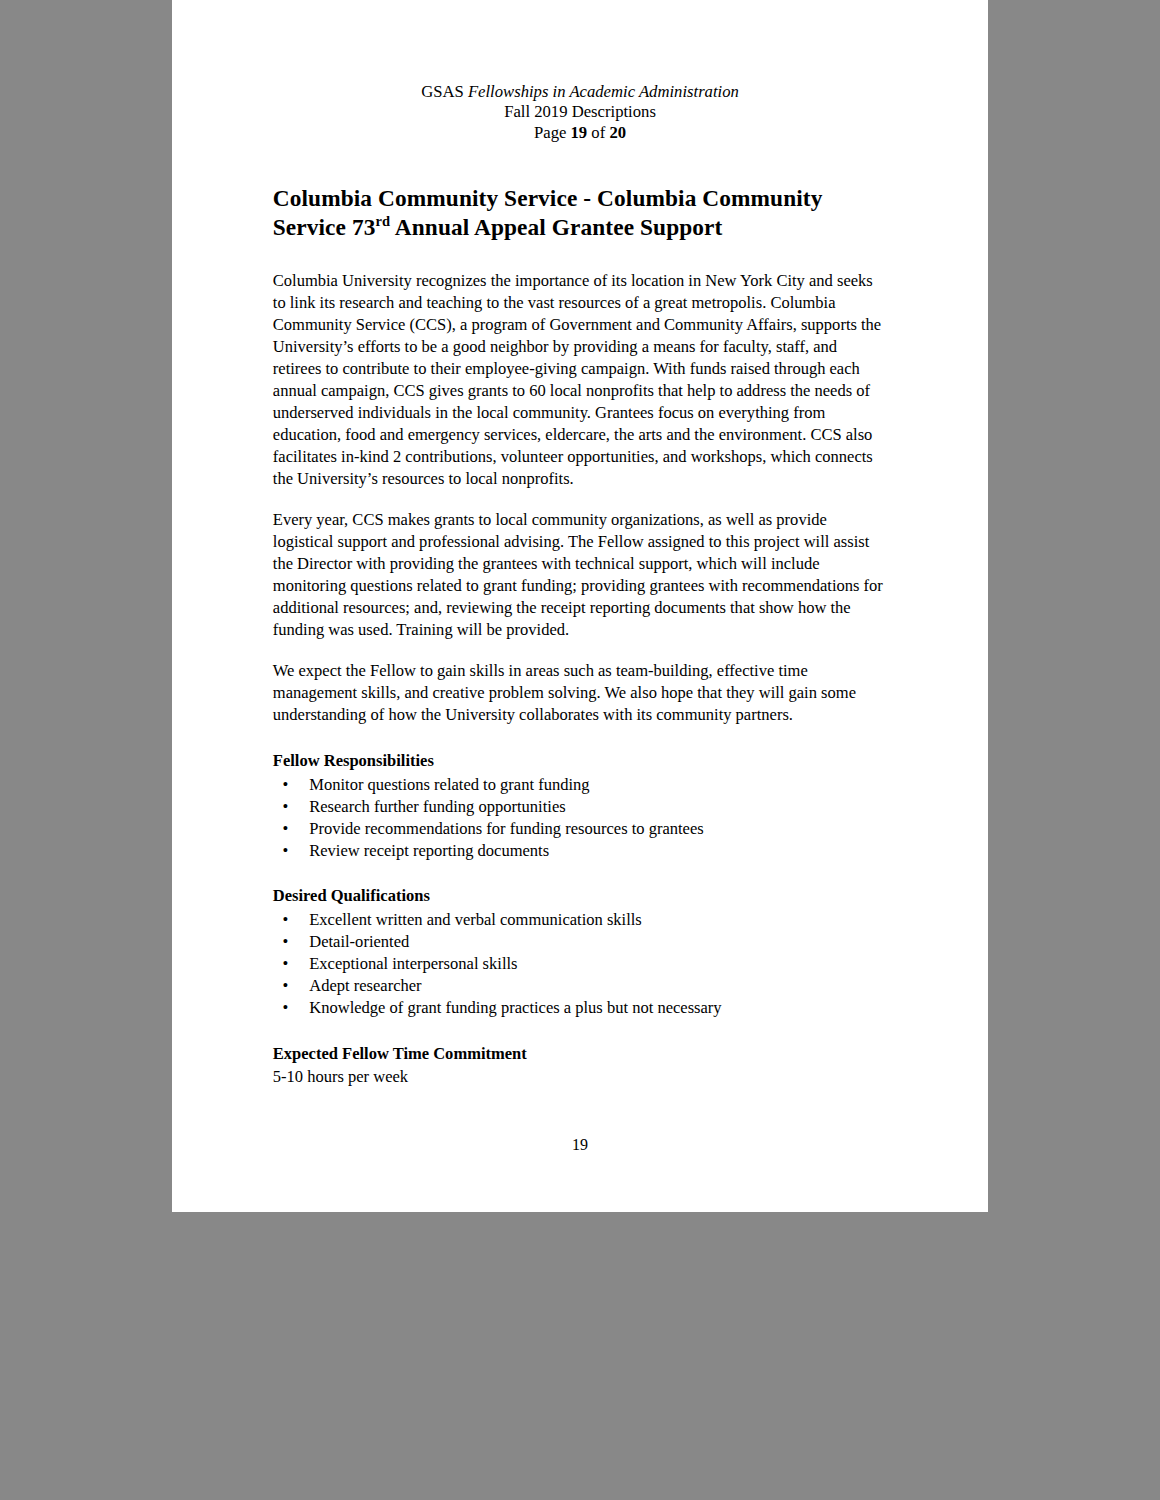GSAS Fellowships in Academic Administration
Fall 2019 Descriptions
Page 19 of 20
Columbia Community Service - Columbia Community Service 73rd Annual Appeal Grantee Support
Columbia University recognizes the importance of its location in New York City and seeks to link its research and teaching to the vast resources of a great metropolis. Columbia Community Service (CCS), a program of Government and Community Affairs, supports the University’s efforts to be a good neighbor by providing a means for faculty, staff, and retirees to contribute to their employee-giving campaign. With funds raised through each annual campaign, CCS gives grants to 60 local nonprofits that help to address the needs of underserved individuals in the local community. Grantees focus on everything from education, food and emergency services, eldercare, the arts and the environment. CCS also facilitates in-kind 2 contributions, volunteer opportunities, and workshops, which connects the University’s resources to local nonprofits.
Every year, CCS makes grants to local community organizations, as well as provide logistical support and professional advising. The Fellow assigned to this project will assist the Director with providing the grantees with technical support, which will include monitoring questions related to grant funding; providing grantees with recommendations for additional resources; and, reviewing the receipt reporting documents that show how the funding was used. Training will be provided.
We expect the Fellow to gain skills in areas such as team-building, effective time management skills, and creative problem solving. We also hope that they will gain some understanding of how the University collaborates with its community partners.
Fellow Responsibilities
Monitor questions related to grant funding
Research further funding opportunities
Provide recommendations for funding resources to grantees
Review receipt reporting documents
Desired Qualifications
Excellent written and verbal communication skills
Detail-oriented
Exceptional interpersonal skills
Adept researcher
Knowledge of grant funding practices a plus but not necessary
Expected Fellow Time Commitment
5-10 hours per week
19